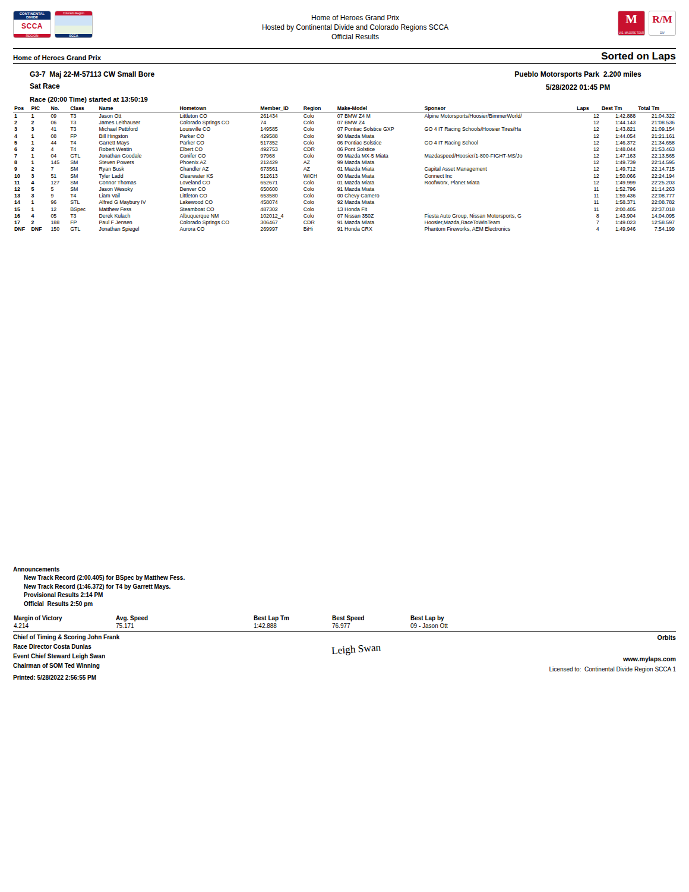CONTINENTAL DIVIDE
SCCA
REGION
Colorado Region
SCCA
Home of Heroes Grand Prix
Hosted by Continental Divide and Colorado Regions SCCA
Official Results
M
U.S. MAJORS TOUR
R/M
DIV
Sorted on Laps
Home of Heroes Grand Prix
G3-7 Maj 22-M-57113 CW Small Bore
Pueblo Motorsports Park 2.200 miles
Sat Race
5/28/2022 01:45 PM
Race (20:00 Time) started at 13:50:19
| Pos | PIC | No. | Class | Name | Hometown | Member_ID | Region | Make-Model | Sponsor | Laps | Best Tm | Total Tm |
| --- | --- | --- | --- | --- | --- | --- | --- | --- | --- | --- | --- | --- |
| 1 | 1 | 09 | T3 | Jason Ott | Littleton CO | 261434 | Colo | 07 BMW Z4 M | Alpine Motorsports/Hoosier/BimmerWorld/ | 12 | 1:42.888 | 21:04.322 |
| 2 | 2 | 06 | T3 | James Leithauser | Colorado Springs CO | 74 | Colo | 07 BMW Z4 | | 12 | 1:44.143 | 21:08.536 |
| 3 | 3 | 41 | T3 | Michael Pettiford | Louisville CO | 149585 | Colo | 07 Pontiac Solstice GXP | GO 4 IT Racing Schools/Hoosier Tires/Ha | 12 | 1:43.821 | 21:09.154 |
| 4 | 1 | 08 | FP | Bill Hingston | Parker CO | 429588 | Colo | 90 Mazda Miata | | 12 | 1:44.054 | 21:21.161 |
| 5 | 1 | 44 | T4 | Garrett Mays | Parker CO | 517352 | Colo | 06 Pontiac Solstice | GO 4 IT Racing School | 12 | 1:46.372 | 21:34.658 |
| 6 | 2 | 4 | T4 | Robert Westin | Elbert CO | 492753 | CDR | 06 Pont Solstice | | 12 | 1:48.044 | 21:53.463 |
| 7 | 1 | 04 | GTL | Jonathan Goodale | Conifer CO | 97968 | Colo | 09 Mazda MX-5 Miata | Mazdaspeed/Hoosier/1-800-FIGHT-MS/Jo | 12 | 1:47.163 | 22:13.565 |
| 8 | 1 | 145 | SM | Steven Powers | Phoenix AZ | 212429 | AZ | 99 Mazda Miata | | 12 | 1:49.739 | 22:14.595 |
| 9 | 2 | 7 | SM | Ryan Busk | Chandler AZ | 673561 | AZ | 01 Mazda Miata | Capital Asset Management | 12 | 1:49.712 | 22:14.715 |
| 10 | 3 | 51 | SM | Tyler Ladd | Clearwater KS | 512613 | WICH | 00 Mazda Miata | Connect Inc | 12 | 1:50.066 | 22:24.194 |
| 11 | 4 | 127 | SM | Connor Thomas | Loveland CO | 652671 | Colo | 01 Mazda Miata | RoofWorx, Planet Miata | 12 | 1:49.999 | 22:25.203 |
| 12 | 5 | 5 | SM | Jason Wesoky | Denver CO | 650600 | Colo | 91 Mazda Miata | | 11 | 1:52.796 | 21:14.263 |
| 13 | 3 | 9 | T4 | Liam Vail | Littleton CO | 653580 | Colo | 00 Chevy Camero | | 11 | 1:59.436 | 22:08.777 |
| 14 | 1 | 96 | STL | Alfred G Maybury IV | Lakewood CO | 458074 | Colo | 92 Mazda Miata | | 11 | 1:58.371 | 22:08.782 |
| 15 | 1 | 12 | BSpec | Matthew Fess | Steamboat CO | 487302 | Colo | 13 Honda Fit | | 11 | 2:00.405 | 22:37.018 |
| 16 | 4 | 05 | T3 | Derek Kulach | Albuquerque NM | 102012_4 | Colo | 07 Nissan 350Z | Fiesta Auto Group, Nissan Motorsports, G | 8 | 1:43.904 | 14:04.095 |
| 17 | 2 | 188 | FP | Paul F Jensen | Colorado Springs CO | 306467 | CDR | 91 Mazda Miata | Hoosier,Mazda,RaceToWinTeam | 7 | 1:49.023 | 12:58.597 |
| DNF | DNF | 150 | GTL | Jonathan Spiegel | Aurora CO | 269997 | BiHi | 91 Honda CRX | Phantom Fireworks, AEM Electronics | 4 | 1:49.946 | 7:54.199 |
Announcements
New Track Record (2:00.405) for BSpec by Matthew Fess.
New Track Record (1:46.372) for T4 by Garrett Mays.
Provisional Results 2:14 PM
Official Results 2:50 pm
| Margin of Victory | Avg. Speed | Best Lap Tm | Best Speed | Best Lap by |
| --- | --- | --- | --- | --- |
| 4.214 | 75.171 | 1:42.888 | 76.977 | 09 - Jason Ott |
Chief of Timing & Scoring John Frank
Orbits
Leigh Swan
Race Director Costa Dunias
Event Chief Steward Leigh Swan
www.mylaps.com
Chairman of SOM Ted Winning
Licensed to: Continental Divide Region SCCA 1
Printed: 5/28/2022 2:56:55 PM